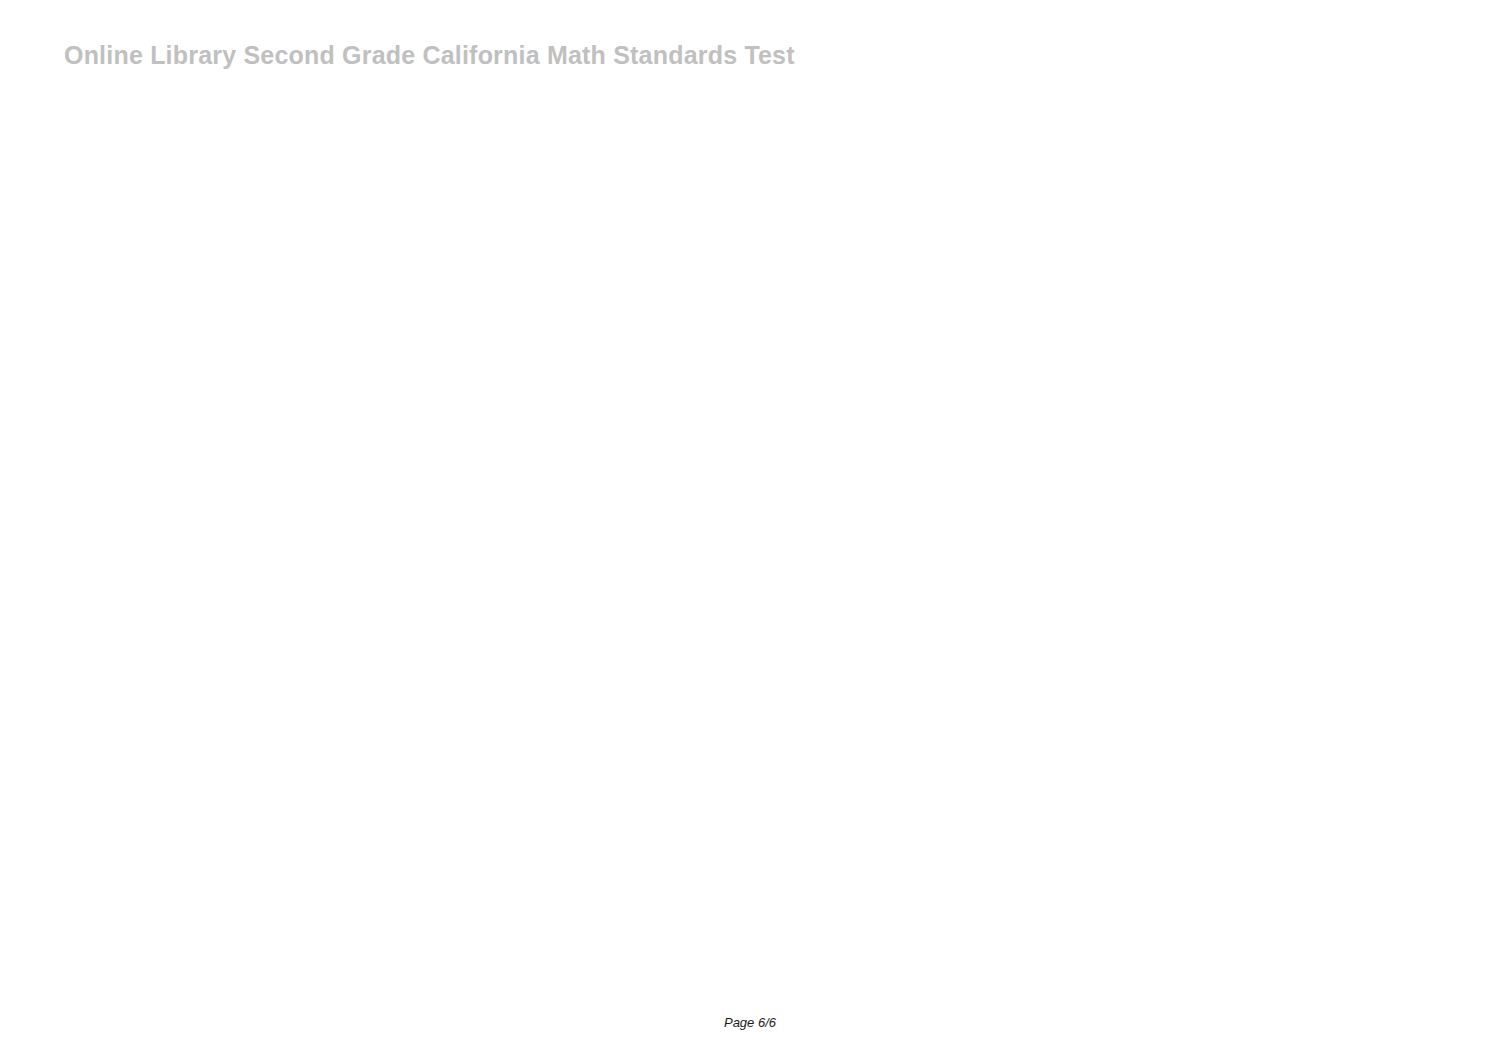Online Library Second Grade California Math Standards Test
Page 6/6